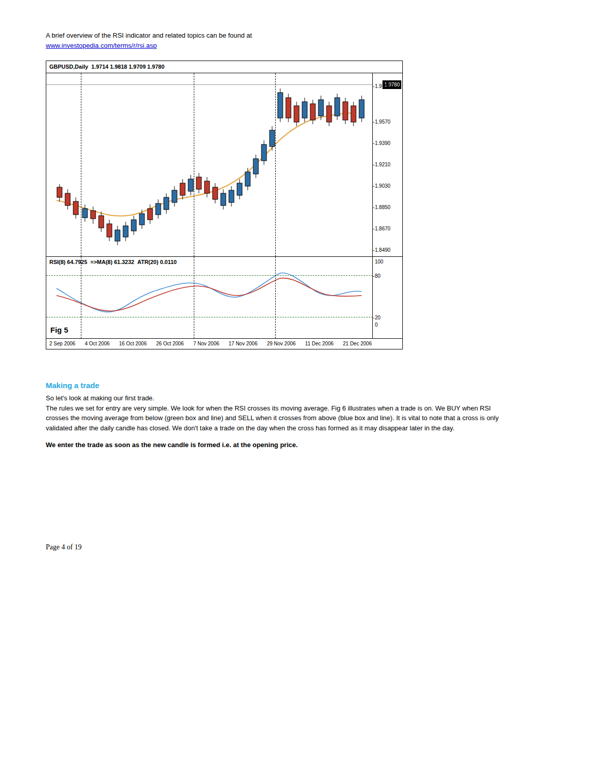A brief overview of the RSI indicator and related topics can be found at
www.investopedia.com/terms/r/rsi.asp
GBPUSD,Daily 1.9714 1.9818 1.9709 1.9780
1.9780
1.9750 1.9570 1.9390 1.9210 1.9030 1.8850 1.8670 1.8490
RSI(8) 64.7925 =>MA(8) 61.3232 ATR(20) 0.0110
Fig 5
100 80 20 0
2 Sep 2006 4 Oct 2006 16 Oct 2006 26 Oct 2006 7 Nov 2006 17 Nov 2006 29 Nov 2006 11 Dec 2006 21 Dec 2006
Making a trade
So let's look at making our first trade.
The rules we set for entry are very simple. We look for when the RSI crosses its moving average. Fig 6 illustrates when a trade is on. We BUY when RSI crosses the moving average from below (green box and line) and SELL when it crosses from above (blue box and line). It is vital to note that a cross is only validated after the daily candle has closed. We don't take a trade on the day when the cross has formed as it may disappear later in the day.
We enter the trade as soon as the new candle is formed i.e. at the opening price.
Page 4 of 19